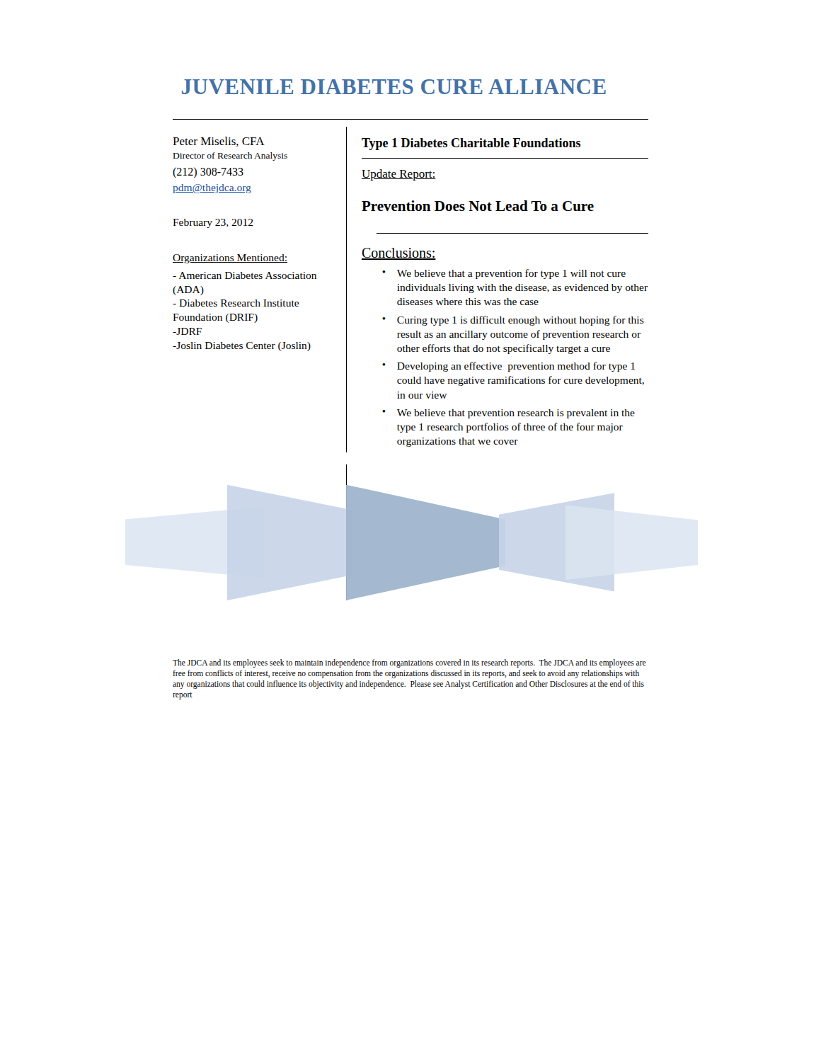JUVENILE DIABETES CURE ALLIANCE
Peter Miselis, CFA
Director of Research Analysis
(212) 308-7433
pdm@thejdca.org
February 23, 2012
Organizations Mentioned:
- American Diabetes Association (ADA)
- Diabetes Research Institute Foundation (DRIF)
-JDRF
-Joslin Diabetes Center (Joslin)
Type 1 Diabetes Charitable Foundations
Update Report:
Prevention Does Not Lead To a Cure
Conclusions:
We believe that a prevention for type 1 will not cure individuals living with the disease, as evidenced by other diseases where this was the case
Curing type 1 is difficult enough without hoping for this result as an ancillary outcome of prevention research or other efforts that do not specifically target a cure
Developing an effective prevention method for type 1 could have negative ramifications for cure development, in our view
We believe that prevention research is prevalent in the type 1 research portfolios of three of the four major organizations that we cover
The JDCA and its employees seek to maintain independence from organizations covered in its research reports. The JDCA and its employees are free from conflicts of interest, receive no compensation from the organizations discussed in its reports, and seek to avoid any relationships with any organizations that could influence its objectivity and independence. Please see Analyst Certification and Other Disclosures at the end of this report